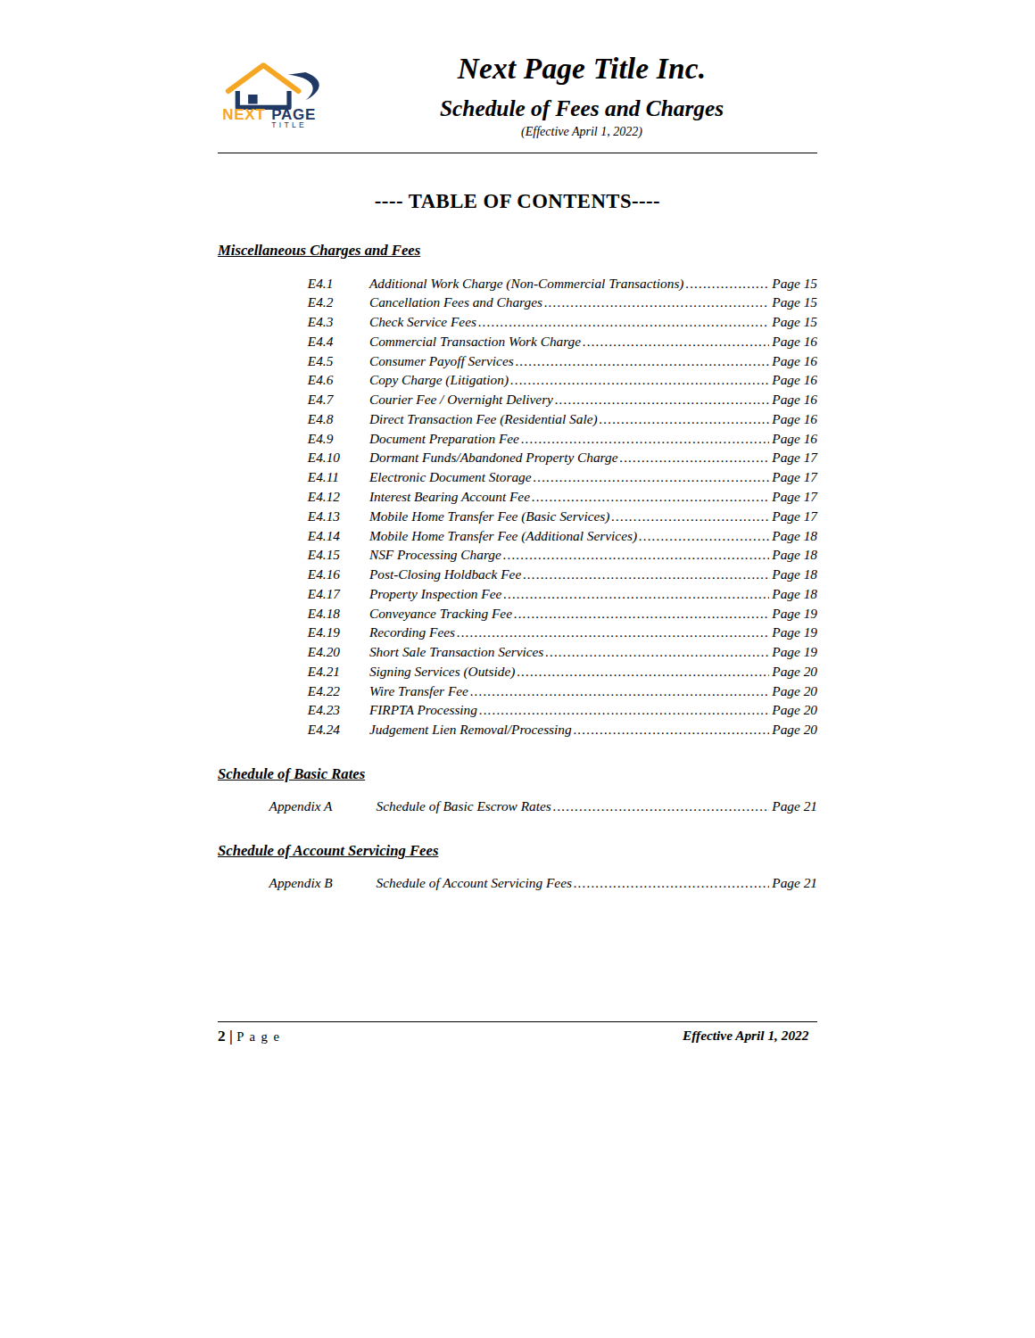NEXT PAGE TITLE
Next Page Title Inc.
Schedule of Fees and Charges
(Effective April 1, 2022)
---- TABLE OF CONTENTS----
Miscellaneous Charges and Fees
E4.1 Additional Work Charge (Non-Commercial Transactions)...................... Page 15
E4.2 Cancellation Fees and Charges............................................................. Page 15
E4.3 Check Service Fees................................................................................. Page 15
E4.4 Commercial Transaction Work Charge.................................................. Page 16
E4.5 Consumer Payoff Services....................................................................... Page 16
E4.6 Copy Charge (Litigation)......................................................................... Page 16
E4.7 Courier Fee / Overnight Delivery........................................................... Page 16
E4.8 Direct Transaction Fee (Residential Sale).............................................. Page 16
E4.9 Document Preparation Fee..................................................................... Page 16
E4.10 Dormant Funds/Abandoned Property Charge........................................ Page 17
E4.11 Electronic Document Storage.................................................................. Page 17
E4.12 Interest Bearing Account Fee................................................................. Page 17
E4.13 Mobile Home Transfer Fee (Basic Services)........................................... Page 17
E4.14 Mobile Home Transfer Fee (Additional Services).................................. Page 18
E4.15 NSF Processing Charge......................................................................... Page 18
E4.16 Post-Closing Holdback Fee.................................................................... Page 18
E4.17 Property Inspection Fee....................................................................... Page 18
E4.18 Conveyance Tracking Fee..................................................................... Page 19
E4.19 Recording Fees..................................................................................... Page 19
E4.20 Short Sale Transaction Services............................................................ Page 19
E4.21 Signing Services (Outside)..................................................................... Page 20
E4.22 Wire Transfer Fee................................................................................. Page 20
E4.23 FIRPTA Processing............................................................................. Page 20
E4.24 Judgement Lien Removal/Processing.................................................... Page 20
Schedule of Basic Rates
Appendix A Schedule of Basic Escrow Rates........................................................... Page 21
Schedule of Account Servicing Fees
Appendix B Schedule of Account Servicing Fees..................................................... Page 21
2 | P a g e
Effective April 1, 2022